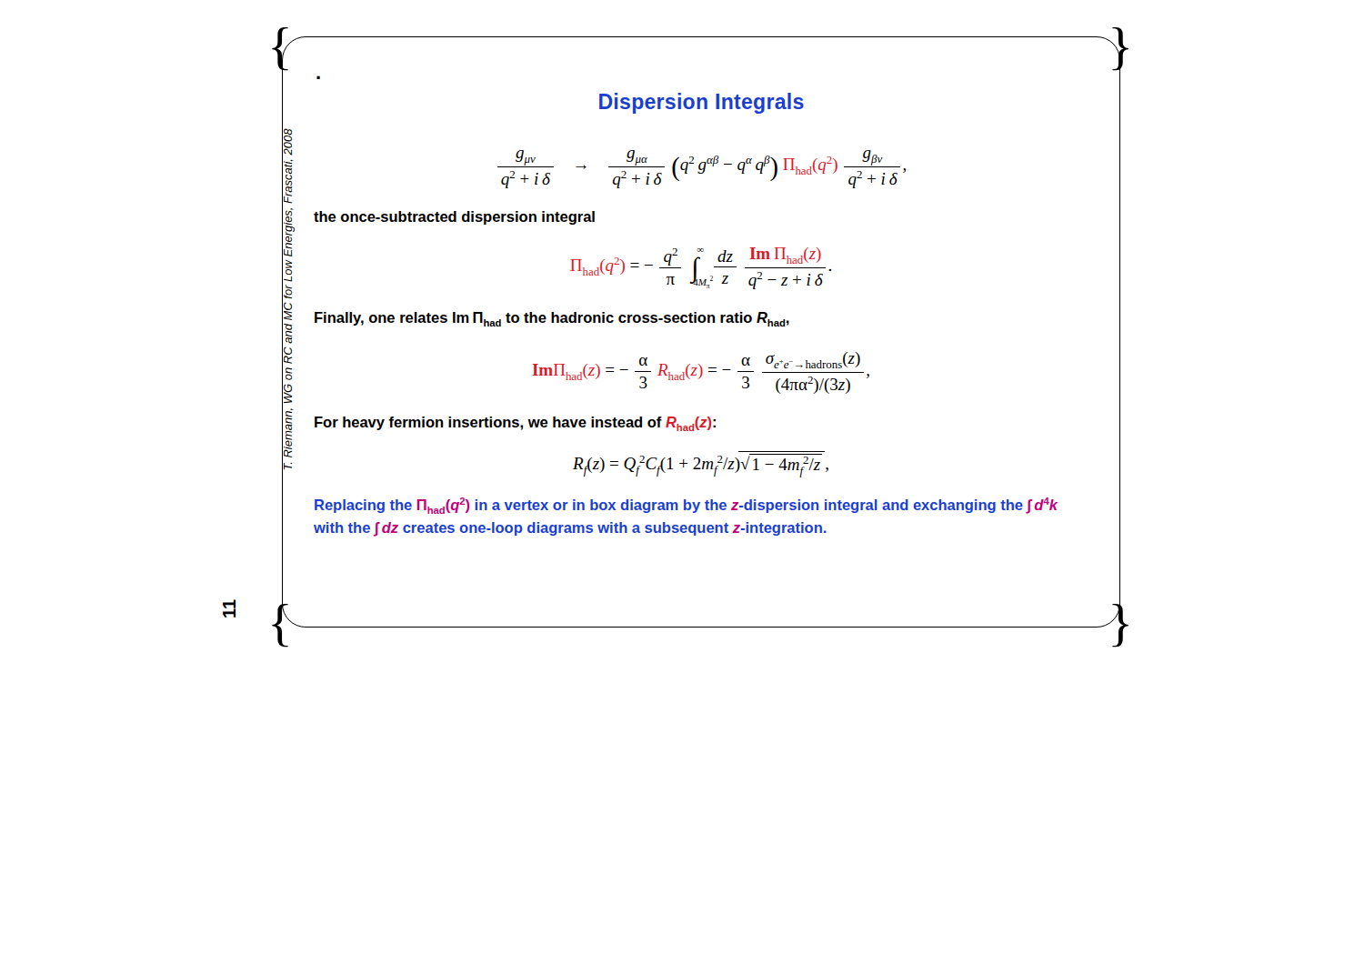T. Riemann, WG on RC and MC for Low Energies, Frascati, 2008
11
{
}
{
}
.
Dispersion Integrals
gμν q2 + i δ → gμα q2 + i δ (q2 gαβ − qα qβ) Πhad(q2) gβν q2 + i δ,
the once-subtracted dispersion integral
Πhad(q2) = − q2 π ∫∞4Mπ2 dz z Im Πhad(z) q2 − z + i δ.
Finally, one relates Im Πhad to the hadronic cross-section ratio Rhad,
Im Πhad(z) = − α 3 Rhad(z) = − α 3 σe+e−→hadrons(z)(4πα2)/(3z),
For heavy fermion insertions, we have instead of Rhad(z):
Rf(z) = Qf2Cf(1 + 2mf2/z)√1 − 4mf2/z,
Replacing the Πhad(q2) in a vertex or in box diagram by the z-dispersion integral and exchanging the ∫ d4k with the ∫ dz creates one-loop diagrams with a subsequent z-integration.